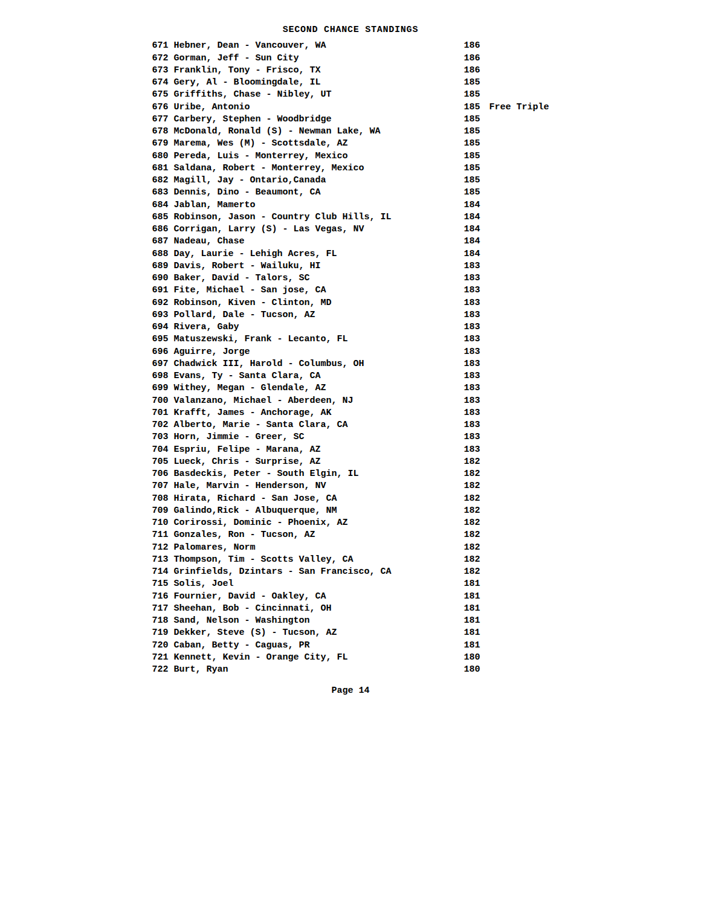SECOND CHANCE STANDINGS
| 671 | Hebner, Dean - Vancouver, WA | 186 | |
| 672 | Gorman, Jeff - Sun City | 186 | |
| 673 | Franklin, Tony - Frisco, TX | 186 | |
| 674 | Gery, Al - Bloomingdale, IL | 185 | |
| 675 | Griffiths, Chase - Nibley, UT | 185 | |
| 676 | Uribe, Antonio | 185 | Free Triple |
| 677 | Carbery, Stephen - Woodbridge | 185 | |
| 678 | McDonald, Ronald (S) - Newman Lake, WA | 185 | |
| 679 | Marema, Wes (M) - Scottsdale, AZ | 185 | |
| 680 | Pereda, Luis - Monterrey, Mexico | 185 | |
| 681 | Saldana, Robert - Monterrey, Mexico | 185 | |
| 682 | Magill, Jay - Ontario,Canada | 185 | |
| 683 | Dennis, Dino - Beaumont, CA | 185 | |
| 684 | Jablan, Mamerto | 184 | |
| 685 | Robinson, Jason - Country Club Hills, IL | 184 | |
| 686 | Corrigan, Larry (S) - Las Vegas, NV | 184 | |
| 687 | Nadeau, Chase | 184 | |
| 688 | Day, Laurie - Lehigh Acres, FL | 184 | |
| 689 | Davis, Robert - Wailuku, HI | 183 | |
| 690 | Baker, David - Talors, SC | 183 | |
| 691 | Fite, Michael - San jose, CA | 183 | |
| 692 | Robinson, Kiven - Clinton, MD | 183 | |
| 693 | Pollard, Dale - Tucson, AZ | 183 | |
| 694 | Rivera, Gaby | 183 | |
| 695 | Matuszewski, Frank - Lecanto, FL | 183 | |
| 696 | Aguirre, Jorge | 183 | |
| 697 | Chadwick III, Harold - Columbus, OH | 183 | |
| 698 | Evans, Ty - Santa Clara, CA | 183 | |
| 699 | Withey, Megan - Glendale, AZ | 183 | |
| 700 | Valanzano, Michael - Aberdeen, NJ | 183 | |
| 701 | Krafft, James - Anchorage, AK | 183 | |
| 702 | Alberto, Marie - Santa Clara, CA | 183 | |
| 703 | Horn, Jimmie - Greer, SC | 183 | |
| 704 | Espriu, Felipe - Marana, AZ | 183 | |
| 705 | Lueck, Chris - Surprise, AZ | 182 | |
| 706 | Basdeckis, Peter - South Elgin, IL | 182 | |
| 707 | Hale, Marvin - Henderson, NV | 182 | |
| 708 | Hirata, Richard - San Jose, CA | 182 | |
| 709 | Galindo,Rick - Albuquerque, NM | 182 | |
| 710 | Corirossi, Dominic - Phoenix, AZ | 182 | |
| 711 | Gonzales, Ron - Tucson, AZ | 182 | |
| 712 | Palomares, Norm | 182 | |
| 713 | Thompson, Tim - Scotts Valley, CA | 182 | |
| 714 | Grinfields, Dzintars - San Francisco, CA | 182 | |
| 715 | Solis, Joel | 181 | |
| 716 | Fournier, David - Oakley, CA | 181 | |
| 717 | Sheehan, Bob - Cincinnati, OH | 181 | |
| 718 | Sand, Nelson - Washington | 181 | |
| 719 | Dekker, Steve (S) - Tucson, AZ | 181 | |
| 720 | Caban, Betty - Caguas, PR | 181 | |
| 721 | Kennett, Kevin - Orange City, FL | 180 | |
| 722 | Burt, Ryan | 180 | |
Page 14